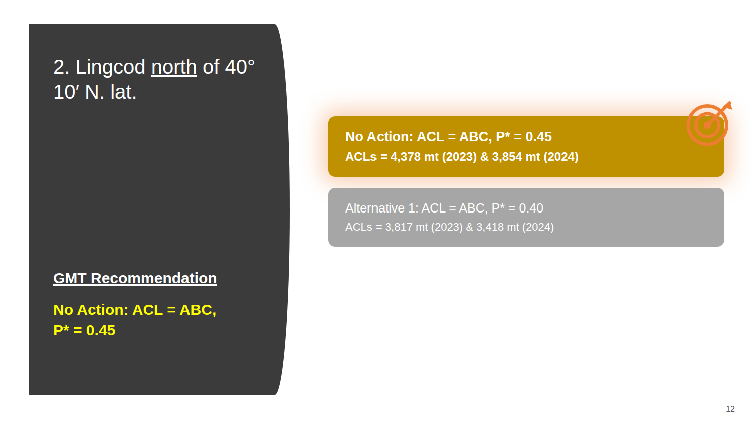2. Lingcod north of 40° 10′ N. lat.
GMT Recommendation
No Action: ACL = ABC,
P* = 0.45
No Action: ACL = ABC, P* = 0.45
ACLs = 4,378 mt (2023) & 3,854 mt (2024)
Alternative 1: ACL = ABC, P* = 0.40
ACLs = 3,817 mt (2023) & 3,418 mt (2024)
12